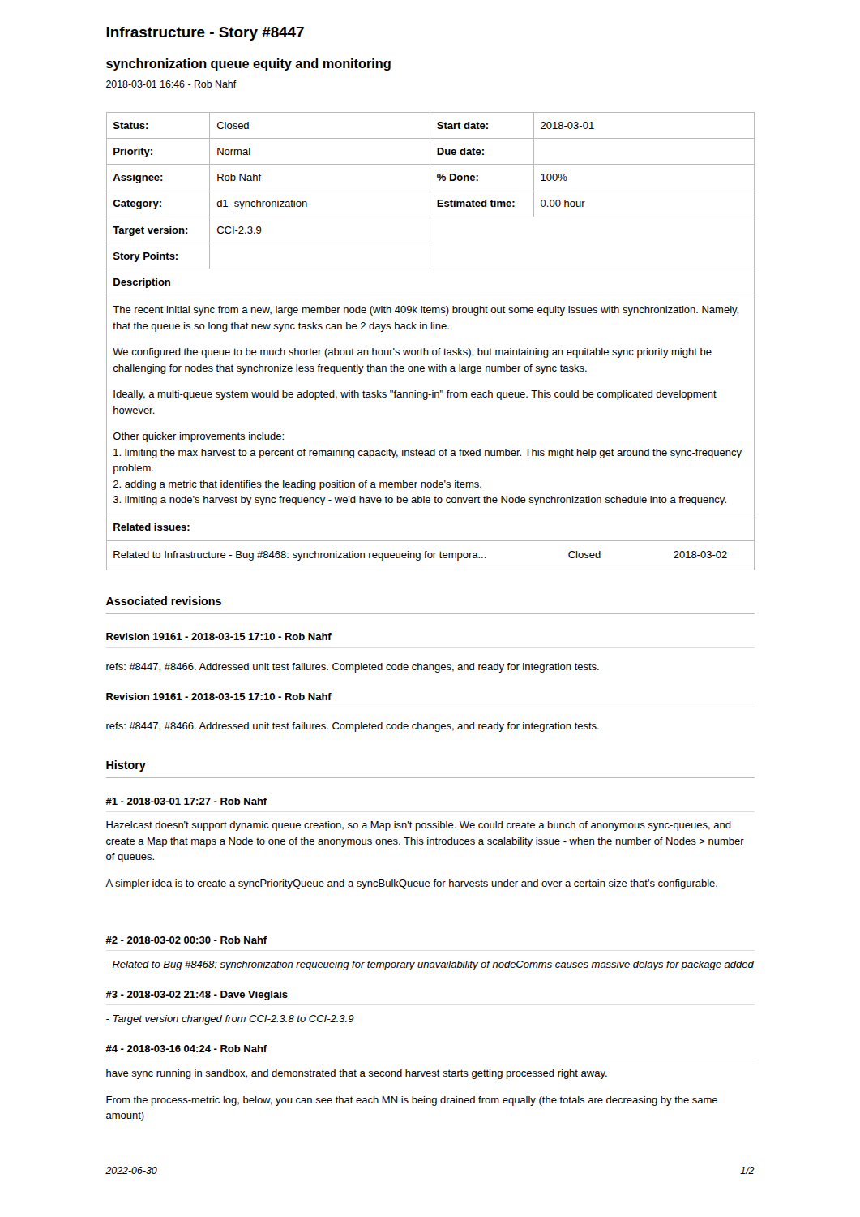Infrastructure - Story #8447
synchronization queue equity and monitoring
2018-03-01 16:46 - Rob Nahf
| Status: | Closed | Start date: | 2018-03-01 |
| Priority: | Normal | Due date: | |
| Assignee: | Rob Nahf | % Done: | 100% |
| Category: | d1_synchronization | Estimated time: | 0.00 hour |
| Target version: | CCI-2.3.9 | |
| Story Points: | |
Description
The recent initial sync from a new, large member node (with 409k items) brought out some equity issues with synchronization. Namely, that the queue is so long that new sync tasks can be 2 days back in line.
We configured the queue to be much shorter (about an hour's worth of tasks), but maintaining an equitable sync priority might be challenging for nodes that synchronize less frequently than the one with a large number of sync tasks.
Ideally, a multi-queue system would be adopted, with tasks "fanning-in" from each queue. This could be complicated development however.
Other quicker improvements include:
1. limiting the max harvest to a percent of remaining capacity, instead of a fixed number. This might help get around the sync-frequency problem.
2. adding a metric that identifies the leading position of a member node's items.
3. limiting a node's harvest by sync frequency - we'd have to be able to convert the Node synchronization schedule into a frequency.
Related issues:
Related to Infrastructure - Bug #8468: synchronization requeueing for tempora... Closed 2018-03-02
Associated revisions
Revision 19161 - 2018-03-15 17:10 - Rob Nahf
refs: #8447, #8466. Addressed unit test failures. Completed code changes, and ready for integration tests.
Revision 19161 - 2018-03-15 17:10 - Rob Nahf
refs: #8447, #8466. Addressed unit test failures. Completed code changes, and ready for integration tests.
History
#1 - 2018-03-01 17:27 - Rob Nahf
Hazelcast doesn't support dynamic queue creation, so a Map isn't possible. We could create a bunch of anonymous sync-queues, and create a Map that maps a Node to one of the anonymous ones. This introduces a scalability issue - when the number of Nodes > number of queues.
A simpler idea is to create a syncPriorityQueue and a syncBulkQueue for harvests under and over a certain size that's configurable.
#2 - 2018-03-02 00:30 - Rob Nahf
- Related to Bug #8468: synchronization requeueing for temporary unavailability of nodeComms causes massive delays for package added
#3 - 2018-03-02 21:48 - Dave Vieglais
- Target version changed from CCI-2.3.8 to CCI-2.3.9
#4 - 2018-03-16 04:24 - Rob Nahf
have sync running in sandbox, and demonstrated that a second harvest starts getting processed right away.
From the process-metric log, below, you can see that each MN is being drained from equally (the totals are decreasing by the same amount)
2022-06-30 1/2